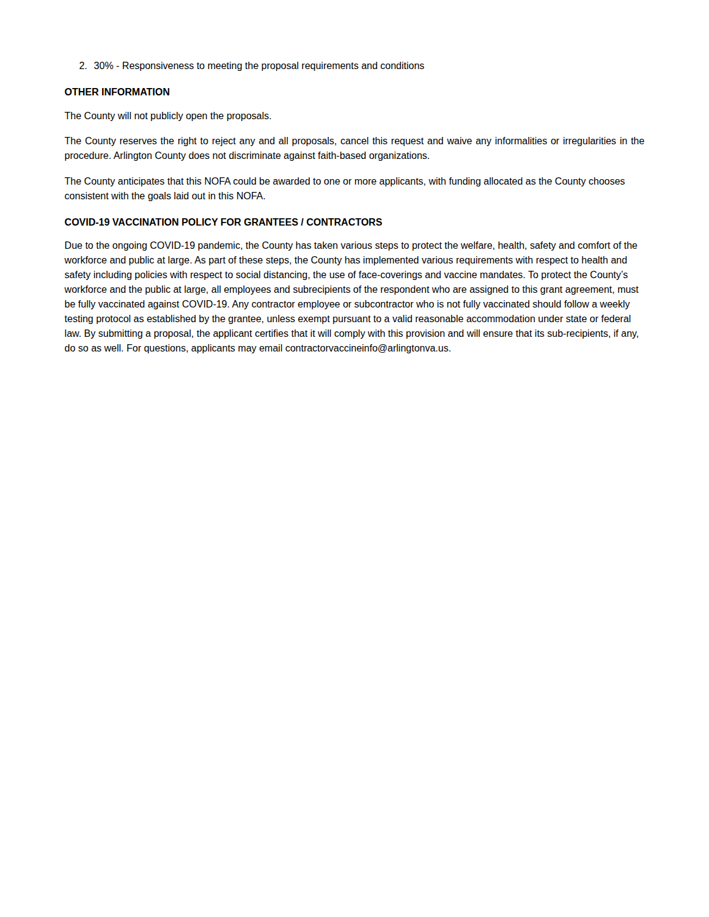30% - Responsiveness to meeting the proposal requirements and conditions
OTHER INFORMATION
The County will not publicly open the proposals.
The County reserves the right to reject any and all proposals, cancel this request and waive any informalities or irregularities in the procedure. Arlington County does not discriminate against faith-based organizations.
The County anticipates that this NOFA could be awarded to one or more applicants, with funding allocated as the County chooses consistent with the goals laid out in this NOFA.
COVID-19 VACCINATION POLICY FOR GRANTEES / CONTRACTORS
Due to the ongoing COVID-19 pandemic, the County has taken various steps to protect the welfare, health, safety and comfort of the workforce and public at large. As part of these steps, the County has implemented various requirements with respect to health and safety including policies with respect to social distancing, the use of face-coverings and vaccine mandates. To protect the County’s workforce and the public at large, all employees and subrecipients of the respondent who are assigned to this grant agreement, must be fully vaccinated against COVID-19. Any contractor employee or subcontractor who is not fully vaccinated should follow a weekly testing protocol as established by the grantee, unless exempt pursuant to a valid reasonable accommodation under state or federal law. By submitting a proposal, the applicant certifies that it will comply with this provision and will ensure that its sub-recipients, if any, do so as well. For questions, applicants may email contractorvaccineinfo@arlingtonva.us.